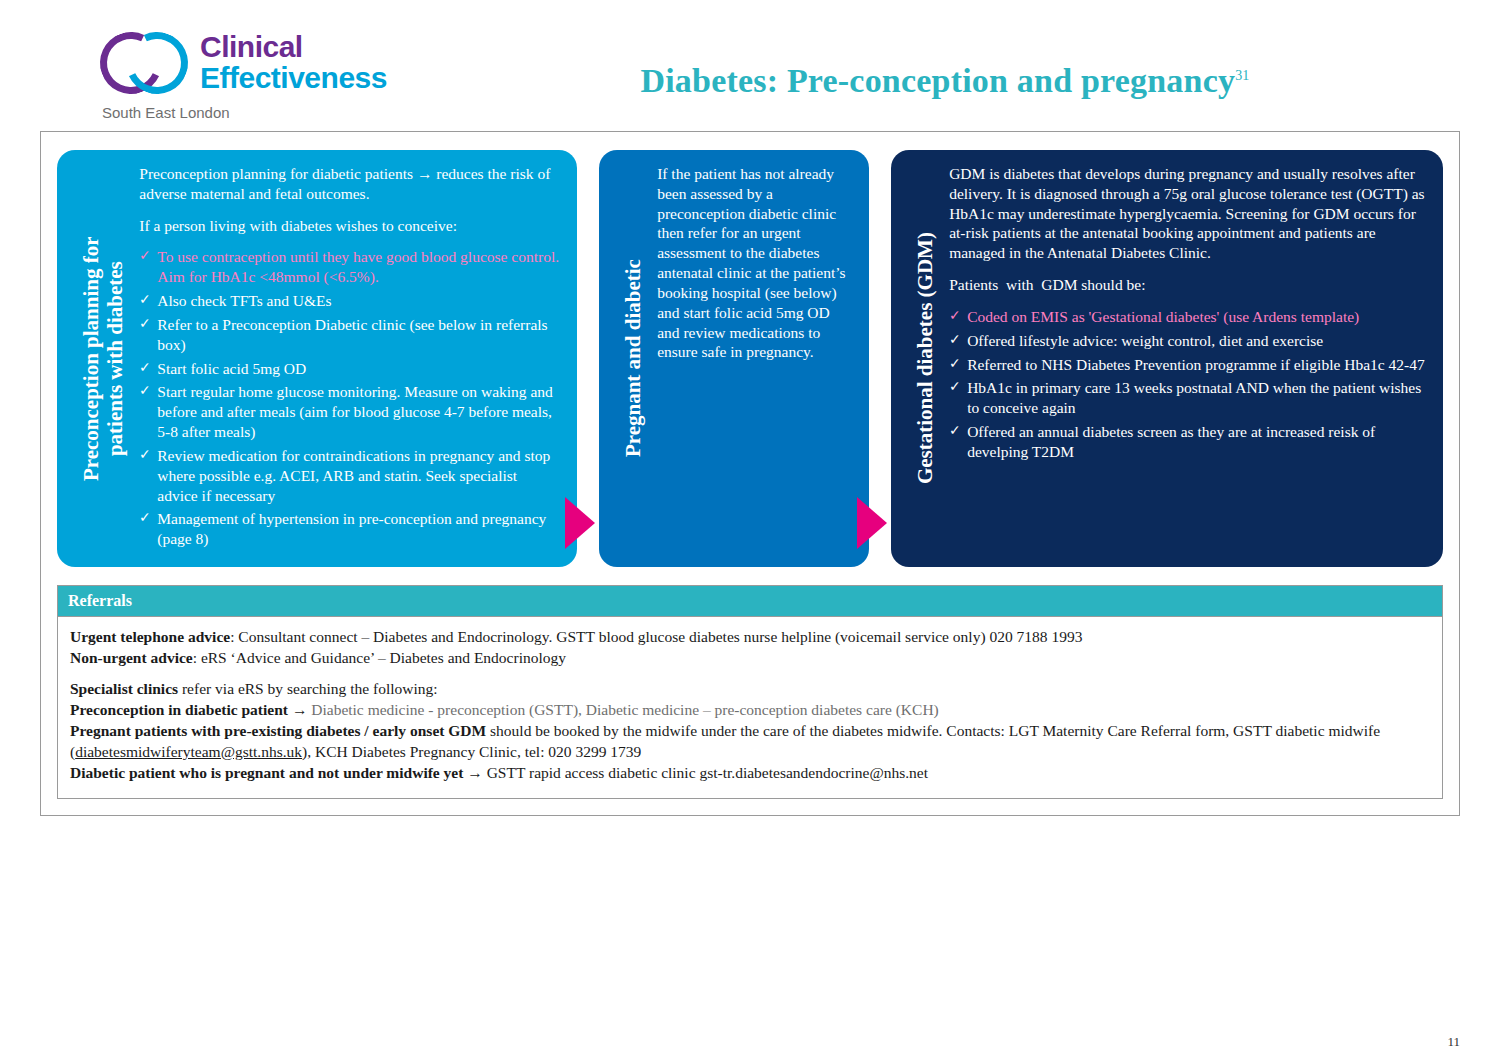Clinical
Effectiveness
South East London
Diabetes: Pre-conception and pregnancy31
Preconception planning for
patients with diabetes
Preconception planning for diabetic patients → reduces the risk of adverse maternal and fetal outcomes.
If a person living with diabetes wishes to conceive:
To use contraception until they have good blood glucose control. Aim for HbA1c <48mmol (<6.5%).
Also check TFTs and U&Es
Refer to a Preconception Diabetic clinic (see below in referrals box)
Start folic acid 5mg OD
Start regular home glucose monitoring. Measure on waking and before and after meals (aim for blood glucose 4-7 before meals, 5-8 after meals)
Review medication for contraindications in pregnancy and stop where possible e.g. ACEI, ARB and statin. Seek specialist advice if necessary
Management of hypertension in pre-conception and pregnancy (page 8)
Pregnant and diabetic
If the patient has not already been assessed by a preconception diabetic clinic then refer for an urgent assessment to the diabetes antenatal clinic at the patient’s booking hospital (see below) and start folic acid 5mg OD and review medications to ensure safe in pregnancy.
Gestational diabetes (GDM)
GDM is diabetes that develops during pregnancy and usually resolves after delivery. It is diagnosed through a 75g oral glucose tolerance test (OGTT) as HbA1c may underestimate hyperglycaemia. Screening for GDM occurs for at-risk patients at the antenatal booking appointment and patients are managed in the Antenatal Diabetes Clinic.
Patients with GDM should be:
Coded on EMIS as 'Gestational diabetes' (use Ardens template)
Offered lifestyle advice: weight control, diet and exercise
Referred to NHS Diabetes Prevention programme if eligible Hba1c 42-47
HbA1c in primary care 13 weeks postnatal AND when the patient wishes to conceive again
Offered an annual diabetes screen as they are at increased reisk of develping T2DM
Referrals
Urgent telephone advice: Consultant connect – Diabetes and Endocrinology. GSTT blood glucose diabetes nurse helpline (voicemail service only) 020 7188 1993
Non-urgent advice: eRS ‘Advice and Guidance’ – Diabetes and Endocrinology
Specialist clinics refer via eRS by searching the following:
Preconception in diabetic patient → Diabetic medicine - preconception (GSTT), Diabetic medicine – pre-conception diabetes care (KCH)
Pregnant patients with pre-existing diabetes / early onset GDM should be booked by the midwife under the care of the diabetes midwife. Contacts: LGT Maternity Care Referral form, GSTT diabetic midwife (diabetesmidwiferyteam@gstt.nhs.uk), KCH Diabetes Pregnancy Clinic, tel: 020 3299 1739
Diabetic patient who is pregnant and not under midwife yet → GSTT rapid access diabetic clinic gst-tr.diabetesandendocrine@nhs.net
11